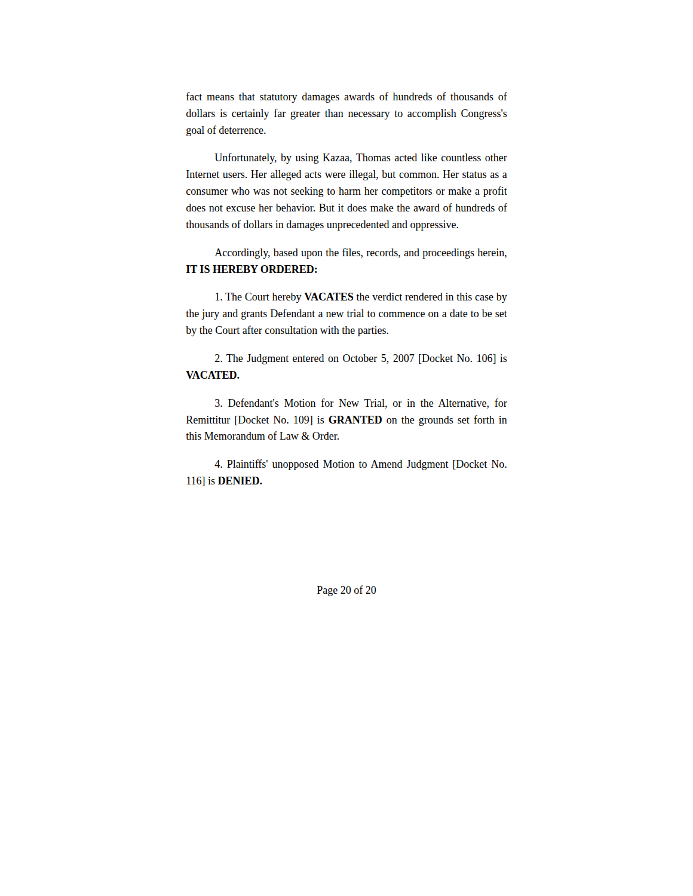fact means that statutory damages awards of hundreds of thousands of dollars is certainly far greater than necessary to accomplish Congress's goal of deterrence.
Unfortunately, by using Kazaa, Thomas acted like countless other Internet users. Her alleged acts were illegal, but common. Her status as a consumer who was not seeking to harm her competitors or make a profit does not excuse her behavior. But it does make the award of hundreds of thousands of dollars in damages unprecedented and oppressive.
Accordingly, based upon the files, records, and proceedings herein, IT IS HEREBY ORDERED:
1. The Court hereby VACATES the verdict rendered in this case by the jury and grants Defendant a new trial to commence on a date to be set by the Court after consultation with the parties.
2. The Judgment entered on October 5, 2007 [Docket No. 106] is VACATED.
3. Defendant's Motion for New Trial, or in the Alternative, for Remittitur [Docket No. 109] is GRANTED on the grounds set forth in this Memorandum of Law & Order.
4. Plaintiffs' unopposed Motion to Amend Judgment [Docket No. 116] is DENIED.
Page 20 of 20